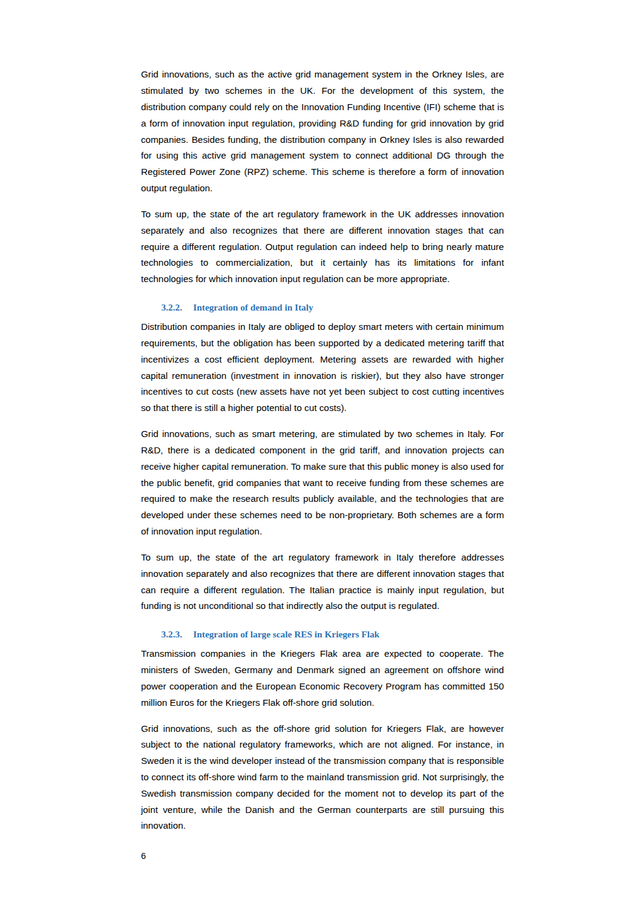Grid innovations, such as the active grid management system in the Orkney Isles, are stimulated by two schemes in the UK. For the development of this system, the distribution company could rely on the Innovation Funding Incentive (IFI) scheme that is a form of innovation input regulation, providing R&D funding for grid innovation by grid companies. Besides funding, the distribution company in Orkney Isles is also rewarded for using this active grid management system to connect additional DG through the Registered Power Zone (RPZ) scheme. This scheme is therefore a form of innovation output regulation.
To sum up, the state of the art regulatory framework in the UK addresses innovation separately and also recognizes that there are different innovation stages that can require a different regulation. Output regulation can indeed help to bring nearly mature technologies to commercialization, but it certainly has its limitations for infant technologies for which innovation input regulation can be more appropriate.
3.2.2. Integration of demand in Italy
Distribution companies in Italy are obliged to deploy smart meters with certain minimum requirements, but the obligation has been supported by a dedicated metering tariff that incentivizes a cost efficient deployment. Metering assets are rewarded with higher capital remuneration (investment in innovation is riskier), but they also have stronger incentives to cut costs (new assets have not yet been subject to cost cutting incentives so that there is still a higher potential to cut costs).
Grid innovations, such as smart metering, are stimulated by two schemes in Italy. For R&D, there is a dedicated component in the grid tariff, and innovation projects can receive higher capital remuneration. To make sure that this public money is also used for the public benefit, grid companies that want to receive funding from these schemes are required to make the research results publicly available, and the technologies that are developed under these schemes need to be non-proprietary. Both schemes are a form of innovation input regulation.
To sum up, the state of the art regulatory framework in Italy therefore addresses innovation separately and also recognizes that there are different innovation stages that can require a different regulation. The Italian practice is mainly input regulation, but funding is not unconditional so that indirectly also the output is regulated.
3.2.3. Integration of large scale RES in Kriegers Flak
Transmission companies in the Kriegers Flak area are expected to cooperate. The ministers of Sweden, Germany and Denmark signed an agreement on offshore wind power cooperation and the European Economic Recovery Program has committed 150 million Euros for the Kriegers Flak off-shore grid solution.
Grid innovations, such as the off-shore grid solution for Kriegers Flak, are however subject to the national regulatory frameworks, which are not aligned. For instance, in Sweden it is the wind developer instead of the transmission company that is responsible to connect its off-shore wind farm to the mainland transmission grid. Not surprisingly, the Swedish transmission company decided for the moment not to develop its part of the joint venture, while the Danish and the German counterparts are still pursuing this innovation.
6